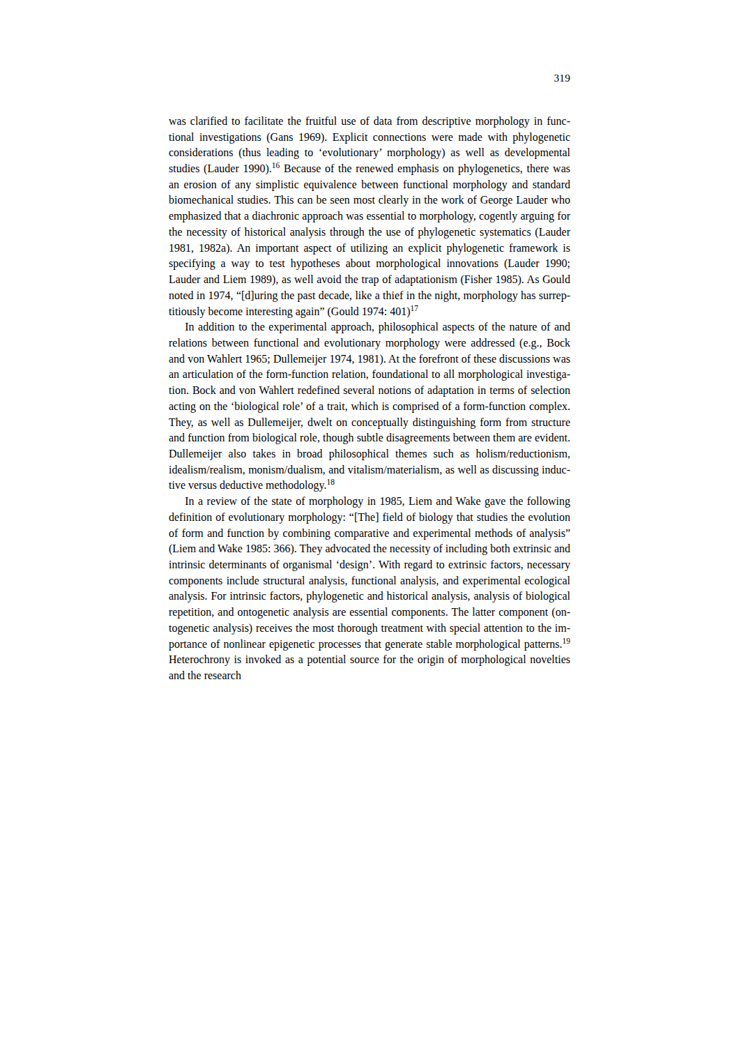319
was clarified to facilitate the fruitful use of data from descriptive morphology in functional investigations (Gans 1969). Explicit connections were made with phylogenetic considerations (thus leading to ‘evolutionary’ morphology) as well as developmental studies (Lauder 1990).16 Because of the renewed emphasis on phylogenetics, there was an erosion of any simplistic equivalence between functional morphology and standard biomechanical studies. This can be seen most clearly in the work of George Lauder who emphasized that a diachronic approach was essential to morphology, cogently arguing for the necessity of historical analysis through the use of phylogenetic systematics (Lauder 1981, 1982a). An important aspect of utilizing an explicit phylogenetic framework is specifying a way to test hypotheses about morphological innovations (Lauder 1990; Lauder and Liem 1989), as well avoid the trap of adaptationism (Fisher 1985). As Gould noted in 1974, “[d]uring the past decade, like a thief in the night, morphology has surreptitiously become interesting again” (Gould 1974: 401)17
In addition to the experimental approach, philosophical aspects of the nature of and relations between functional and evolutionary morphology were addressed (e.g., Bock and von Wahlert 1965; Dullemeijer 1974, 1981). At the forefront of these discussions was an articulation of the form-function relation, foundational to all morphological investigation. Bock and von Wahlert redefined several notions of adaptation in terms of selection acting on the ‘biological role’ of a trait, which is comprised of a form-function complex. They, as well as Dullemeijer, dwelt on conceptually distinguishing form from structure and function from biological role, though subtle disagreements between them are evident. Dullemeijer also takes in broad philosophical themes such as holism/reductionism, idealism/realism, monism/dualism, and vitalism/materialism, as well as discussing inductive versus deductive methodology.18
In a review of the state of morphology in 1985, Liem and Wake gave the following definition of evolutionary morphology: “[The] field of biology that studies the evolution of form and function by combining comparative and experimental methods of analysis” (Liem and Wake 1985: 366). They advocated the necessity of including both extrinsic and intrinsic determinants of organismal ‘design’. With regard to extrinsic factors, necessary components include structural analysis, functional analysis, and experimental ecological analysis. For intrinsic factors, phylogenetic and historical analysis, analysis of biological repetition, and ontogenetic analysis are essential components. The latter component (ontogenetic analysis) receives the most thorough treatment with special attention to the importance of nonlinear epigenetic processes that generate stable morphological patterns.19 Heterochrony is invoked as a potential source for the origin of morphological novelties and the research